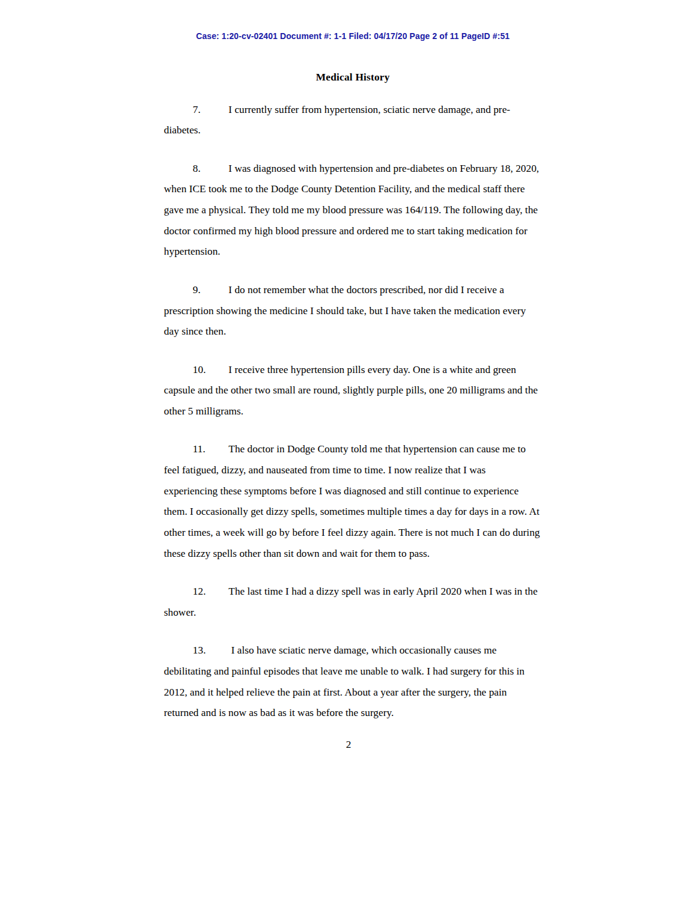Case: 1:20-cv-02401 Document #: 1-1 Filed: 04/17/20 Page 2 of 11 PageID #:51
Medical History
7. I currently suffer from hypertension, sciatic nerve damage, and pre-diabetes.
8. I was diagnosed with hypertension and pre-diabetes on February 18, 2020, when ICE took me to the Dodge County Detention Facility, and the medical staff there gave me a physical. They told me my blood pressure was 164/119. The following day, the doctor confirmed my high blood pressure and ordered me to start taking medication for hypertension.
9. I do not remember what the doctors prescribed, nor did I receive a prescription showing the medicine I should take, but I have taken the medication every day since then.
10. I receive three hypertension pills every day. One is a white and green capsule and the other two small are round, slightly purple pills, one 20 milligrams and the other 5 milligrams.
11. The doctor in Dodge County told me that hypertension can cause me to feel fatigued, dizzy, and nauseated from time to time. I now realize that I was experiencing these symptoms before I was diagnosed and still continue to experience them. I occasionally get dizzy spells, sometimes multiple times a day for days in a row. At other times, a week will go by before I feel dizzy again. There is not much I can do during these dizzy spells other than sit down and wait for them to pass.
12. The last time I had a dizzy spell was in early April 2020 when I was in the shower.
13. I also have sciatic nerve damage, which occasionally causes me debilitating and painful episodes that leave me unable to walk. I had surgery for this in 2012, and it helped relieve the pain at first. About a year after the surgery, the pain returned and is now as bad as it was before the surgery.
2